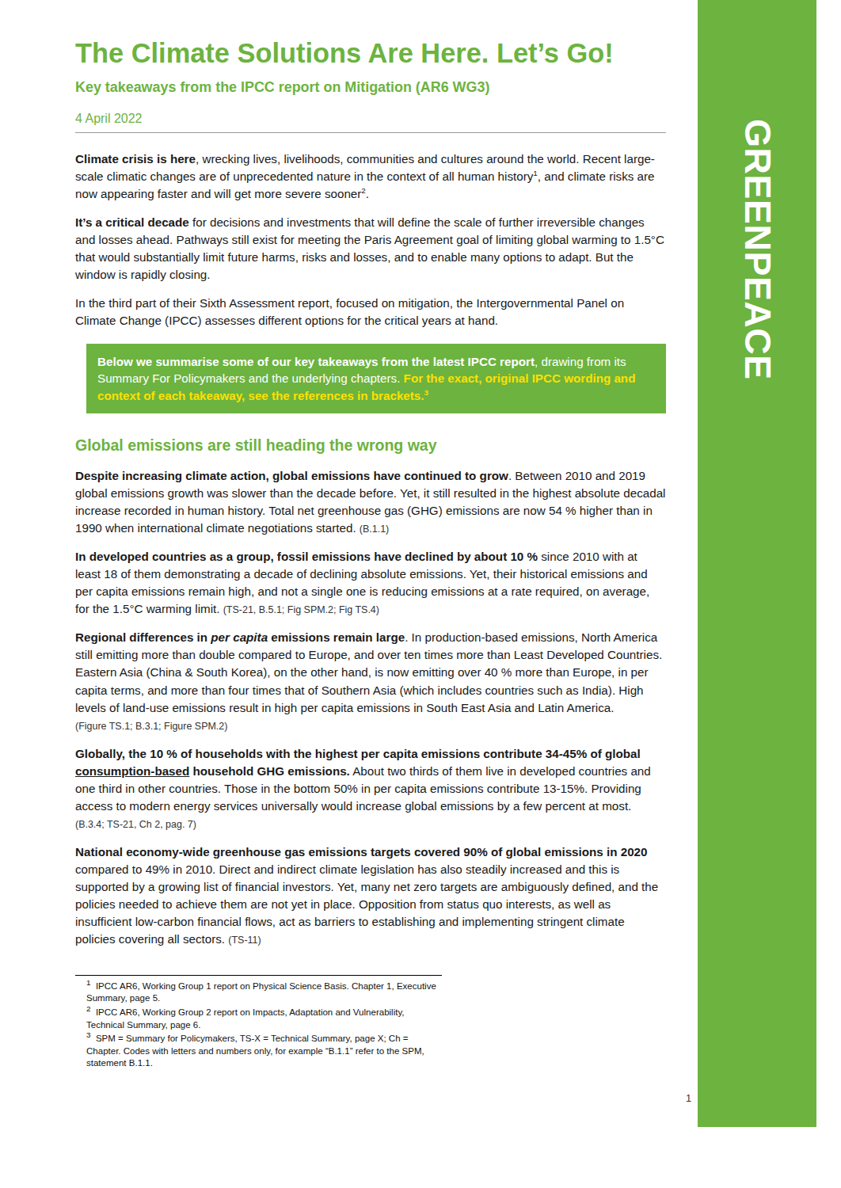GREENPEACE
International
The Climate Solutions Are Here. Let’s Go!
Key takeaways from the IPCC report on Mitigation (AR6 WG3)
4 April 2022
Climate crisis is here, wrecking lives, livelihoods, communities and cultures around the world. Recent large-scale climatic changes are of unprecedented nature in the context of all human history1, and climate risks are now appearing faster and will get more severe sooner2.
It’s a critical decade for decisions and investments that will define the scale of further irreversible changes and losses ahead. Pathways still exist for meeting the Paris Agreement goal of limiting global warming to 1.5°C that would substantially limit future harms, risks and losses, and to enable many options to adapt. But the window is rapidly closing.
In the third part of their Sixth Assessment report, focused on mitigation, the Intergovernmental Panel on Climate Change (IPCC) assesses different options for the critical years at hand.
Below we summarise some of our key takeaways from the latest IPCC report, drawing from its Summary For Policymakers and the underlying chapters. For the exact, original IPCC wording and context of each takeaway, see the references in brackets.3
Global emissions are still heading the wrong way
Despite increasing climate action, global emissions have continued to grow. Between 2010 and 2019 global emissions growth was slower than the decade before. Yet, it still resulted in the highest absolute decadal increase recorded in human history. Total net greenhouse gas (GHG) emissions are now 54 % higher than in 1990 when international climate negotiations started. (B.1.1)
In developed countries as a group, fossil emissions have declined by about 10 % since 2010 with at least 18 of them demonstrating a decade of declining absolute emissions. Yet, their historical emissions and per capita emissions remain high, and not a single one is reducing emissions at a rate required, on average, for the 1.5°C warming limit. (TS-21, B.5.1; Fig SPM.2; Fig TS.4)
Regional differences in per capita emissions remain large. In production-based emissions, North America still emitting more than double compared to Europe, and over ten times more than Least Developed Countries. Eastern Asia (China & South Korea), on the other hand, is now emitting over 40 % more than Europe, in per capita terms, and more than four times that of Southern Asia (which includes countries such as India). High levels of land-use emissions result in high per capita emissions in South East Asia and Latin America. (Figure TS.1; B.3.1; Figure SPM.2)
Globally, the 10 % of households with the highest per capita emissions contribute 34-45% of global consumption-based household GHG emissions. About two thirds of them live in developed countries and one third in other countries. Those in the bottom 50% in per capita emissions contribute 13-15%. Providing access to modern energy services universally would increase global emissions by a few percent at most. (B.3.4; TS-21, Ch 2, pag. 7)
National economy-wide greenhouse gas emissions targets covered 90% of global emissions in 2020 compared to 49% in 2010. Direct and indirect climate legislation has also steadily increased and this is supported by a growing list of financial investors. Yet, many net zero targets are ambiguously defined, and the policies needed to achieve them are not yet in place. Opposition from status quo interests, as well as insufficient low-carbon financial flows, act as barriers to establishing and implementing stringent climate policies covering all sectors. (TS-11)
1 IPCC AR6, Working Group 1 report on Physical Science Basis. Chapter 1, Executive Summary, page 5.
2 IPCC AR6, Working Group 2 report on Impacts, Adaptation and Vulnerability, Technical Summary, page 6.
3 SPM = Summary for Policymakers, TS-X = Technical Summary, page X; Ch = Chapter. Codes with letters and numbers only, for example “B.1.1” refer to the SPM, statement B.1.1.
1